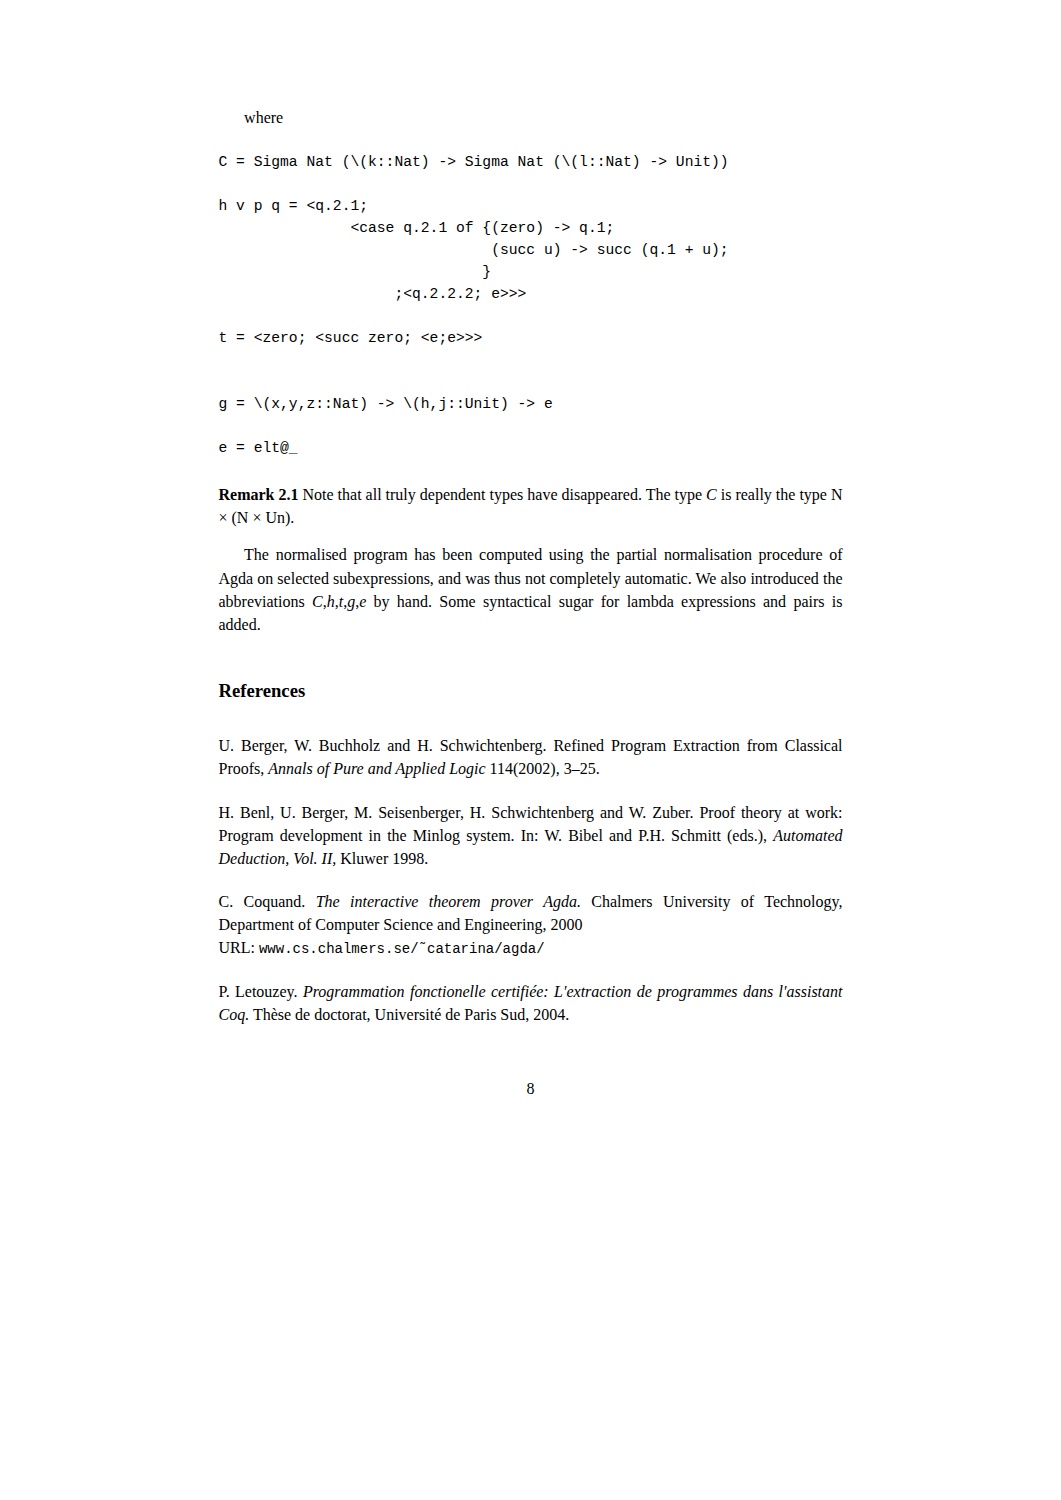where
C = Sigma Nat (\(k::Nat) -> Sigma Nat (\(l::Nat) -> Unit))

h v p q = <q.2.1;
               <case q.2.1 of {(zero) -> q.1;
                               (succ u) -> succ (q.1 + u);
                              }
                    ;<q.2.2.2; e>>>

t = <zero; <succ zero; <e;e>>>


g = \(x,y,z::Nat) -> \(h,j::Unit) -> e

e = elt@_
Remark 2.1 Note that all truly dependent types have disappeared. The type C is really the type N × (N × Un).
The normalised program has been computed using the partial normalisation procedure of Agda on selected subexpressions, and was thus not completely automatic. We also introduced the abbreviations C,h,t,g,e by hand. Some syntactical sugar for lambda expressions and pairs is added.
References
U. Berger, W. Buchholz and H. Schwichtenberg. Refined Program Extraction from Classical Proofs, Annals of Pure and Applied Logic 114(2002), 3–25.
H. Benl, U. Berger, M. Seisenberger, H. Schwichtenberg and W. Zuber. Proof theory at work: Program development in the Minlog system. In: W. Bibel and P.H. Schmitt (eds.), Automated Deduction, Vol. II, Kluwer 1998.
C. Coquand. The interactive theorem prover Agda. Chalmers University of Technology, Department of Computer Science and Engineering, 2000
URL: www.cs.chalmers.se/˜catarina/agda/
P. Letouzey. Programmation fonctionelle certifiée: L'extraction de programmes dans l'assistant Coq. Thèse de doctorat, Université de Paris Sud, 2004.
8